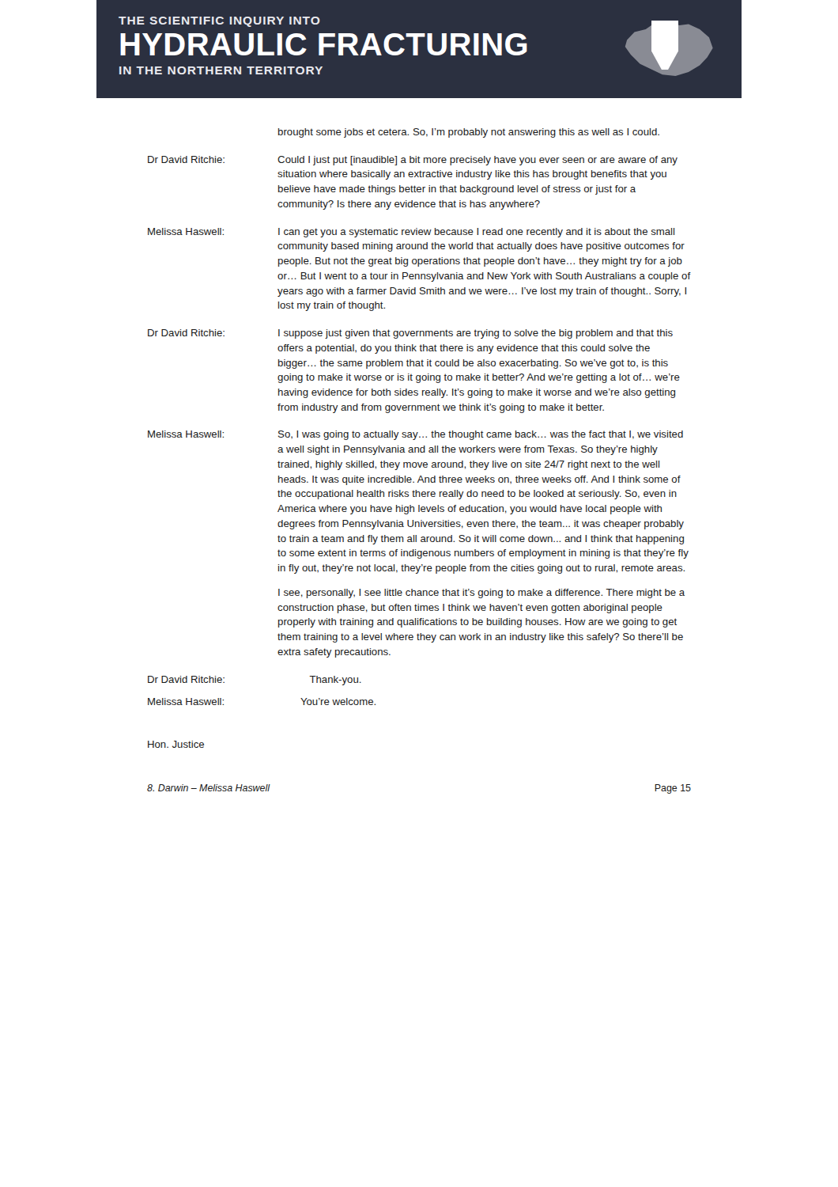The Scientific Inquiry into
Hydraulic Fracturing
in the Northern Territory
| | brought some jobs et cetera. So, I’m probably not answering this as well as I could. |
| Dr David Ritchie: | Could I just put [inaudible] a bit more precisely have you ever seen or are aware of any situation where basically an extractive industry like this has brought benefits that you believe have made things better in that background level of stress or just for a community? Is there any evidence that is has anywhere? |
| Melissa Haswell: | I can get you a systematic review because I read one recently and it is about the small community based mining around the world that actually does have positive outcomes for people. But not the great big operations that people don’t have… they might try for a job or… But I went to a tour in Pennsylvania and New York with South Australians a couple of years ago with a farmer David Smith and we were… I’ve lost my train of thought.. Sorry, I lost my train of thought. |
| Dr David Ritchie: | I suppose just given that governments are trying to solve the big problem and that this offers a potential, do you think that there is any evidence that this could solve the bigger… the same problem that it could be also exacerbating. So we’ve got to, is this going to make it worse or is it going to make it better? And we’re getting a lot of… we’re having evidence for both sides really. It’s going to make it worse and we’re also getting from industry and from government we think it’s going to make it better. |
| Melissa Haswell: | So, I was going to actually say… the thought came back… was the fact that I, we visited a well sight in Pennsylvania and all the workers were from Texas. So they’re highly trained, highly skilled, they move around, they live on site 24/7 right next to the well heads. It was quite incredible. And three weeks on, three weeks off. And I think some of the occupational health risks there really do need to be looked at seriously. So, even in America where you have high levels of education, you would have local people with degrees from Pennsylvania Universities, even there, the team... it was cheaper probably to train a team and fly them all around. So it will come down... and I think that happening to some extent in terms of indigenous numbers of employment in mining is that they’re fly in fly out, they’re not local, they’re people from the cities going out to rural, remote areas. I see, personally, I see little chance that it’s going to make a difference. There might be a construction phase, but often times I think we haven’t even gotten aboriginal people properly with training and qualifications to be building houses. How are we going to get them training to a level where they can work in an industry like this safely? So there’ll be extra safety precautions. |
| Dr David Ritchie: | Thank-you. |
| Melissa Haswell: | You’re welcome. |
Hon. Justice
8. Darwin – Melissa Haswell Page 15